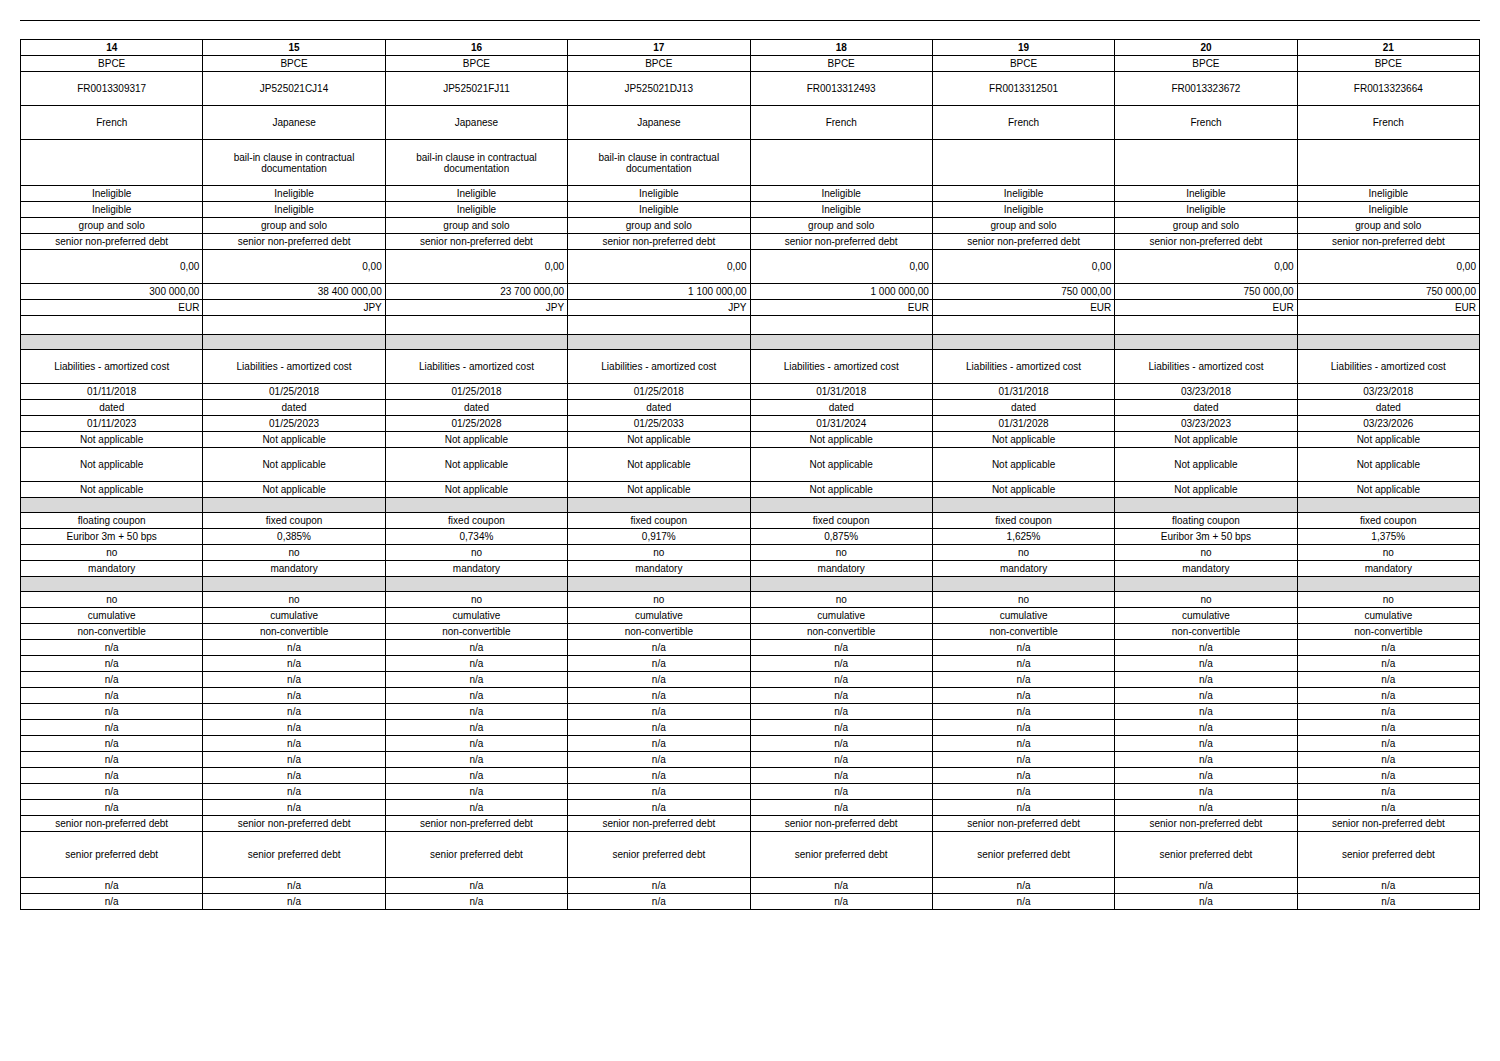| 14 | 15 | 16 | 17 | 18 | 19 | 20 | 21 |
| --- | --- | --- | --- | --- | --- | --- | --- |
| BPCE | BPCE | BPCE | BPCE | BPCE | BPCE | BPCE | BPCE |
| FR0013309317 | JP525021CJ14 | JP525021FJ11 | JP525021DJ13 | FR0013312493 | FR0013312501 | FR0013323672 | FR0013323664 |
| French | Japanese | Japanese | Japanese | French | French | French | French |
| | bail-in clause in contractual documentation | bail-in clause in contractual documentation | bail-in clause in contractual documentation | | | | |
| Ineligible | Ineligible | Ineligible | Ineligible | Ineligible | Ineligible | Ineligible | Ineligible |
| Ineligible | Ineligible | Ineligible | Ineligible | Ineligible | Ineligible | Ineligible | Ineligible |
| group and solo | group and solo | group and solo | group and solo | group and solo | group and solo | group and solo | group and solo |
| senior non-preferred debt | senior non-preferred debt | senior non-preferred debt | senior non-preferred debt | senior non-preferred debt | senior non-preferred debt | senior non-preferred debt | senior non-preferred debt |
| 0,00 | 0,00 | 0,00 | 0,00 | 0,00 | 0,00 | 0,00 | 0,00 |
| 300 000,00 | 38 400 000,00 | 23 700 000,00 | 1 100 000,00 | 1 000 000,00 | 750 000,00 | 750 000,00 | 750 000,00 |
| EUR | JPY | JPY | JPY | EUR | EUR | EUR | EUR |
| Liabilities - amortized cost | Liabilities - amortized cost | Liabilities - amortized cost | Liabilities - amortized cost | Liabilities - amortized cost | Liabilities - amortized cost | Liabilities - amortized cost | Liabilities - amortized cost |
| 01/11/2018 | 01/25/2018 | 01/25/2018 | 01/25/2018 | 01/31/2018 | 01/31/2018 | 03/23/2018 | 03/23/2018 |
| dated | dated | dated | dated | dated | dated | dated | dated |
| 01/11/2023 | 01/25/2023 | 01/25/2028 | 01/25/2033 | 01/31/2024 | 01/31/2028 | 03/23/2023 | 03/23/2026 |
| Not applicable | Not applicable | Not applicable | Not applicable | Not applicable | Not applicable | Not applicable | Not applicable |
| Not applicable | Not applicable | Not applicable | Not applicable | Not applicable | Not applicable | Not applicable | Not applicable |
| Not applicable | Not applicable | Not applicable | Not applicable | Not applicable | Not applicable | Not applicable | Not applicable |
| floating coupon | fixed coupon | fixed coupon | fixed coupon | fixed coupon | fixed coupon | floating coupon | fixed coupon |
| Euribor 3m + 50 bps | 0,385% | 0,734% | 0,917% | 0,875% | 1,625% | Euribor 3m + 50 bps | 1,375% |
| no | no | no | no | no | no | no | no |
| mandatory | mandatory | mandatory | mandatory | mandatory | mandatory | mandatory | mandatory |
| no | no | no | no | no | no | no | no |
| cumulative | cumulative | cumulative | cumulative | cumulative | cumulative | cumulative | cumulative |
| non-convertible | non-convertible | non-convertible | non-convertible | non-convertible | non-convertible | non-convertible | non-convertible |
| n/a | n/a | n/a | n/a | n/a | n/a | n/a | n/a |
| n/a | n/a | n/a | n/a | n/a | n/a | n/a | n/a |
| n/a | n/a | n/a | n/a | n/a | n/a | n/a | n/a |
| n/a | n/a | n/a | n/a | n/a | n/a | n/a | n/a |
| n/a | n/a | n/a | n/a | n/a | n/a | n/a | n/a |
| n/a | n/a | n/a | n/a | n/a | n/a | n/a | n/a |
| n/a | n/a | n/a | n/a | n/a | n/a | n/a | n/a |
| n/a | n/a | n/a | n/a | n/a | n/a | n/a | n/a |
| n/a | n/a | n/a | n/a | n/a | n/a | n/a | n/a |
| n/a | n/a | n/a | n/a | n/a | n/a | n/a | n/a |
| n/a | n/a | n/a | n/a | n/a | n/a | n/a | n/a |
| senior non-preferred debt | senior non-preferred debt | senior non-preferred debt | senior non-preferred debt | senior non-preferred debt | senior non-preferred debt | senior non-preferred debt | senior non-preferred debt |
| senior preferred debt | senior preferred debt | senior preferred debt | senior preferred debt | senior preferred debt | senior preferred debt | senior preferred debt | senior preferred debt |
| n/a | n/a | n/a | n/a | n/a | n/a | n/a | n/a |
| n/a | n/a | n/a | n/a | n/a | n/a | n/a | n/a |